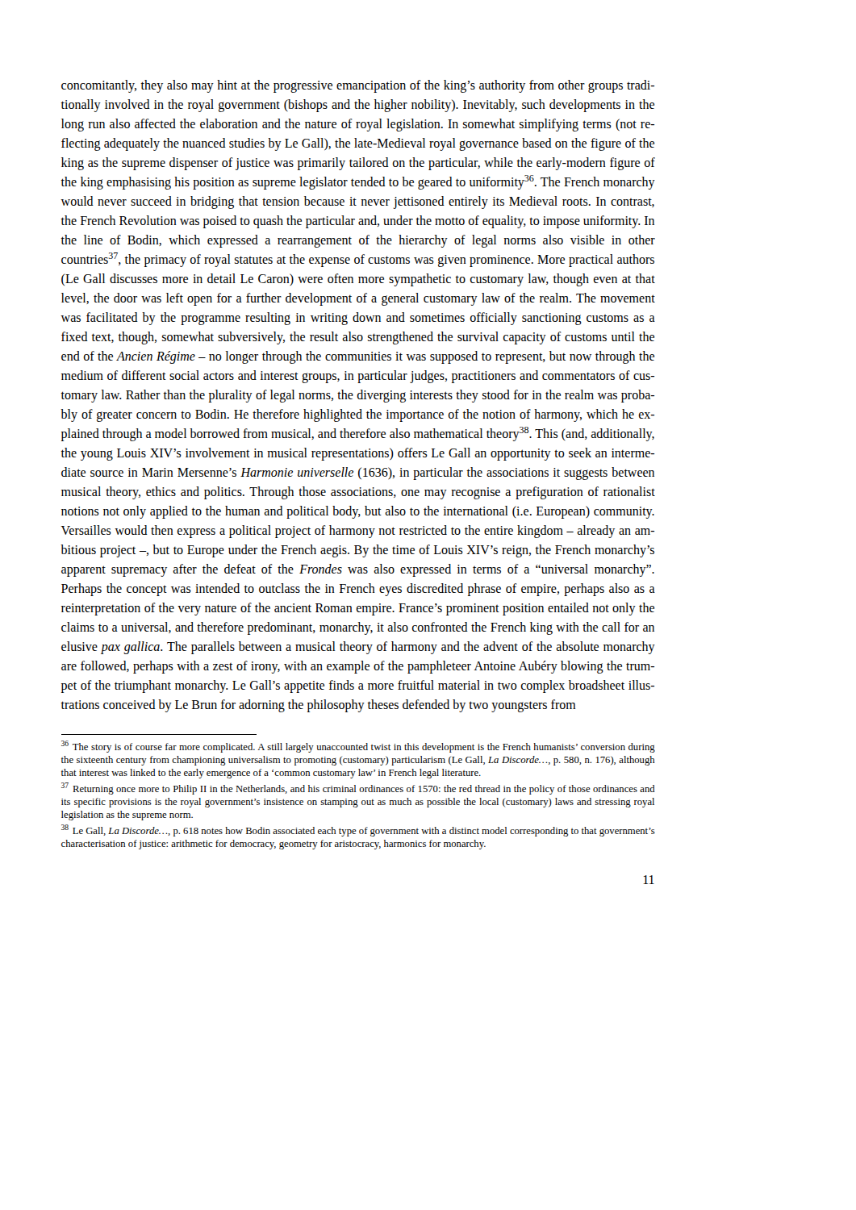concomitantly, they also may hint at the progressive emancipation of the king’s authority from other groups traditionally involved in the royal government (bishops and the higher nobility). Inevitably, such developments in the long run also affected the elaboration and the nature of royal legislation. In somewhat simplifying terms (not reflecting adequately the nuanced studies by Le Gall), the late-Medieval royal governance based on the figure of the king as the supreme dispenser of justice was primarily tailored on the particular, while the early-modern figure of the king emphasising his position as supreme legislator tended to be geared to uniformity36. The French monarchy would never succeed in bridging that tension because it never jettisoned entirely its Medieval roots. In contrast, the French Revolution was poised to quash the particular and, under the motto of equality, to impose uniformity. In the line of Bodin, which expressed a rearrangement of the hierarchy of legal norms also visible in other countries37, the primacy of royal statutes at the expense of customs was given prominence. More practical authors (Le Gall discusses more in detail Le Caron) were often more sympathetic to customary law, though even at that level, the door was left open for a further development of a general customary law of the realm. The movement was facilitated by the programme resulting in writing down and sometimes officially sanctioning customs as a fixed text, though, somewhat subversively, the result also strengthened the survival capacity of customs until the end of the Ancien Régime – no longer through the communities it was supposed to represent, but now through the medium of different social actors and interest groups, in particular judges, practitioners and commentators of customary law. Rather than the plurality of legal norms, the diverging interests they stood for in the realm was probably of greater concern to Bodin. He therefore highlighted the importance of the notion of harmony, which he explained through a model borrowed from musical, and therefore also mathematical theory38. This (and, additionally, the young Louis XIV’s involvement in musical representations) offers Le Gall an opportunity to seek an intermediate source in Marin Mersenne’s Harmonie universelle (1636), in particular the associations it suggests between musical theory, ethics and politics. Through those associations, one may recognise a prefiguration of rationalist notions not only applied to the human and political body, but also to the international (i.e. European) community. Versailles would then express a political project of harmony not restricted to the entire kingdom – already an ambitious project –, but to Europe under the French aegis. By the time of Louis XIV’s reign, the French monarchy’s apparent supremacy after the defeat of the Frondes was also expressed in terms of a “universal monarchy”. Perhaps the concept was intended to outclass the in French eyes discredited phrase of empire, perhaps also as a reinterpretation of the very nature of the ancient Roman empire. France’s prominent position entailed not only the claims to a universal, and therefore predominant, monarchy, it also confronted the French king with the call for an elusive pax gallica. The parallels between a musical theory of harmony and the advent of the absolute monarchy are followed, perhaps with a zest of irony, with an example of the pamphleteer Antoine Aubéry blowing the trumpet of the triumphant monarchy. Le Gall’s appetite finds a more fruitful material in two complex broadsheet illustrations conceived by Le Brun for adorning the philosophy theses defended by two youngsters from
36 The story is of course far more complicated. A still largely unaccounted twist in this development is the French humanists’ conversion during the sixteenth century from championing universalism to promoting (customary) particularism (Le Gall, La Discorde…, p. 580, n. 176), although that interest was linked to the early emergence of a ‘common customary law’ in French legal literature.
37 Returning once more to Philip II in the Netherlands, and his criminal ordinances of 1570: the red thread in the policy of those ordinances and its specific provisions is the royal government’s insistence on stamping out as much as possible the local (customary) laws and stressing royal legislation as the supreme norm.
38 Le Gall, La Discorde…, p. 618 notes how Bodin associated each type of government with a distinct model corresponding to that government’s characterisation of justice: arithmetic for democracy, geometry for aristocracy, harmonics for monarchy.
11